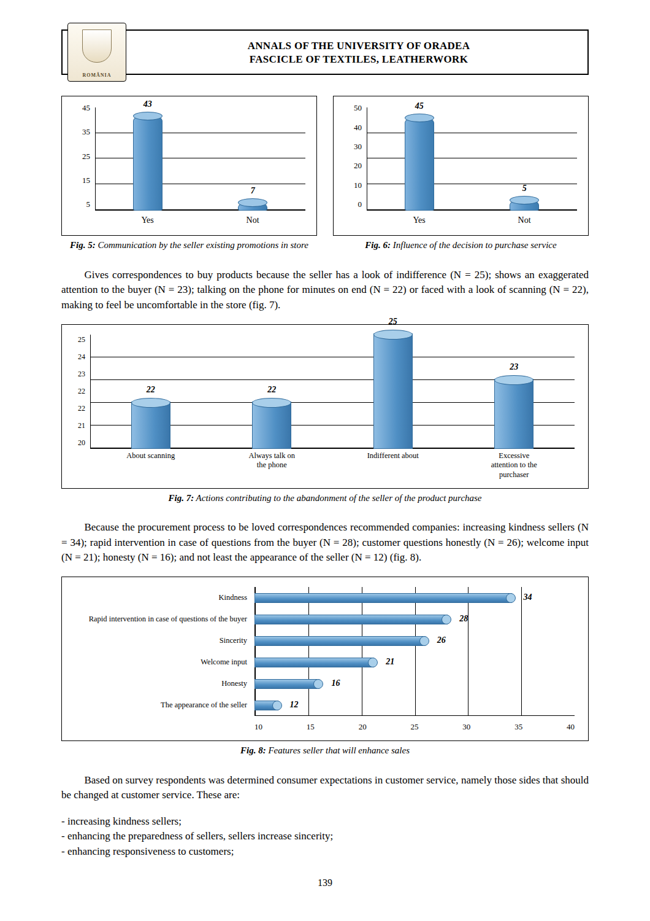ROMÂNIA
ANNALS OF THE UNIVERSITY OF ORADEA
FASCICLE OF TEXTILES, LEATHERWORK
453525155
43
7
Yes Not
Fig. 5: Communication by the seller existing promotions in store
50403020100
45
5
Yes Not
Fig. 6: Influence of the decision to purchase service
Gives correspondences to buy products because the seller has a look of indifference (N = 25); shows an exaggerated attention to the buyer (N = 23); talking on the phone for minutes on end (N = 22) or faced with a look of scanning (N = 22), making to feel be uncomfortable in the store (fig. 7).
25242322222120
22
22
25
23
About scanning Always talk on the phone Indifferent about Excessive attention to the purchaser
Fig. 7: Actions contributing to the abandonment of the seller of the product purchase
Because the procurement process to be loved correspondences recommended companies: increasing kindness sellers (N = 34); rapid intervention in case of questions from the buyer (N = 28); customer questions honestly (N = 26); welcome input (N = 21); honesty (N = 16); and not least the appearance of the seller (N = 12) (fig. 8).
Kindness Rapid intervention in case of questions of the buyer Sincerity Welcome input Honesty The appearance of the seller
34
28
26
21
16
12
10152025303540
Fig. 8: Features seller that will enhance sales
Based on survey respondents was determined consumer expectations in customer service, namely those sides that should be changed at customer service. These are:
- increasing kindness sellers;
- enhancing the preparedness of sellers, sellers increase sincerity;
- enhancing responsiveness to customers;
139